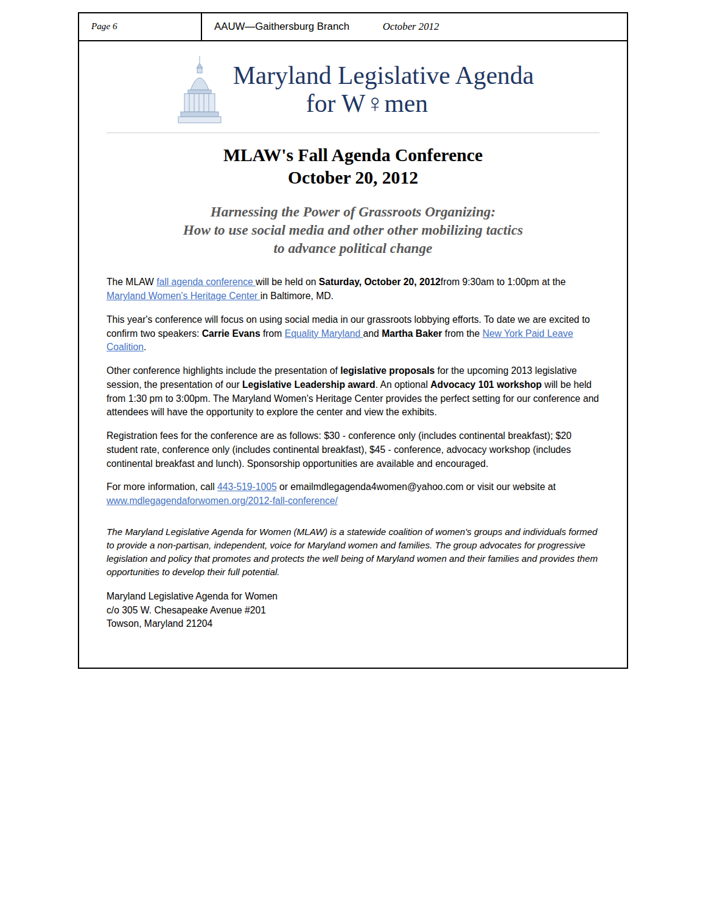Page 6
AAUW—Gaithersburg Branch October 2012
Maryland Legislative Agenda
for W♀men
MLAW's Fall Agenda Conference
October 20, 2012
Harnessing the Power of Grassroots Organizing:
How to use social media and other other mobilizing tactics
to advance political change
The MLAW fall agenda conference will be held on Saturday, October 20, 2012from 9:30am to 1:00pm at the Maryland Women's Heritage Center in Baltimore, MD.
This year's conference will focus on using social media in our grassroots lobbying efforts. To date we are excited to confirm two speakers: Carrie Evans from Equality Maryland and Martha Baker from the New York Paid Leave Coalition.
Other conference highlights include the presentation of legislative proposals for the upcoming 2013 legislative session, the presentation of our Legislative Leadership award. An optional Advocacy 101 workshop will be held from 1:30 pm to 3:00pm. The Maryland Women's Heritage Center provides the perfect setting for our conference and attendees will have the opportunity to explore the center and view the exhibits.
Registration fees for the conference are as follows: $30 - conference only (includes continental breakfast); $20 student rate, conference only (includes continental breakfast), $45 - conference, advocacy workshop (includes continental breakfast and lunch). Sponsorship opportunities are available and encouraged.
For more information, call 443-519-1005 or emailmdlegagenda4women@yahoo.com or visit our website at www.mdlegagendaforwomen.org/2012-fall-conference/
The Maryland Legislative Agenda for Women (MLAW) is a statewide coalition of women's groups and individuals formed to provide a non-partisan, independent, voice for Maryland women and families. The group advocates for progressive legislation and policy that promotes and protects the well being of Maryland women and their families and provides them opportunities to develop their full potential.
Maryland Legislative Agenda for Women
c/o 305 W. Chesapeake Avenue #201
Towson, Maryland 21204